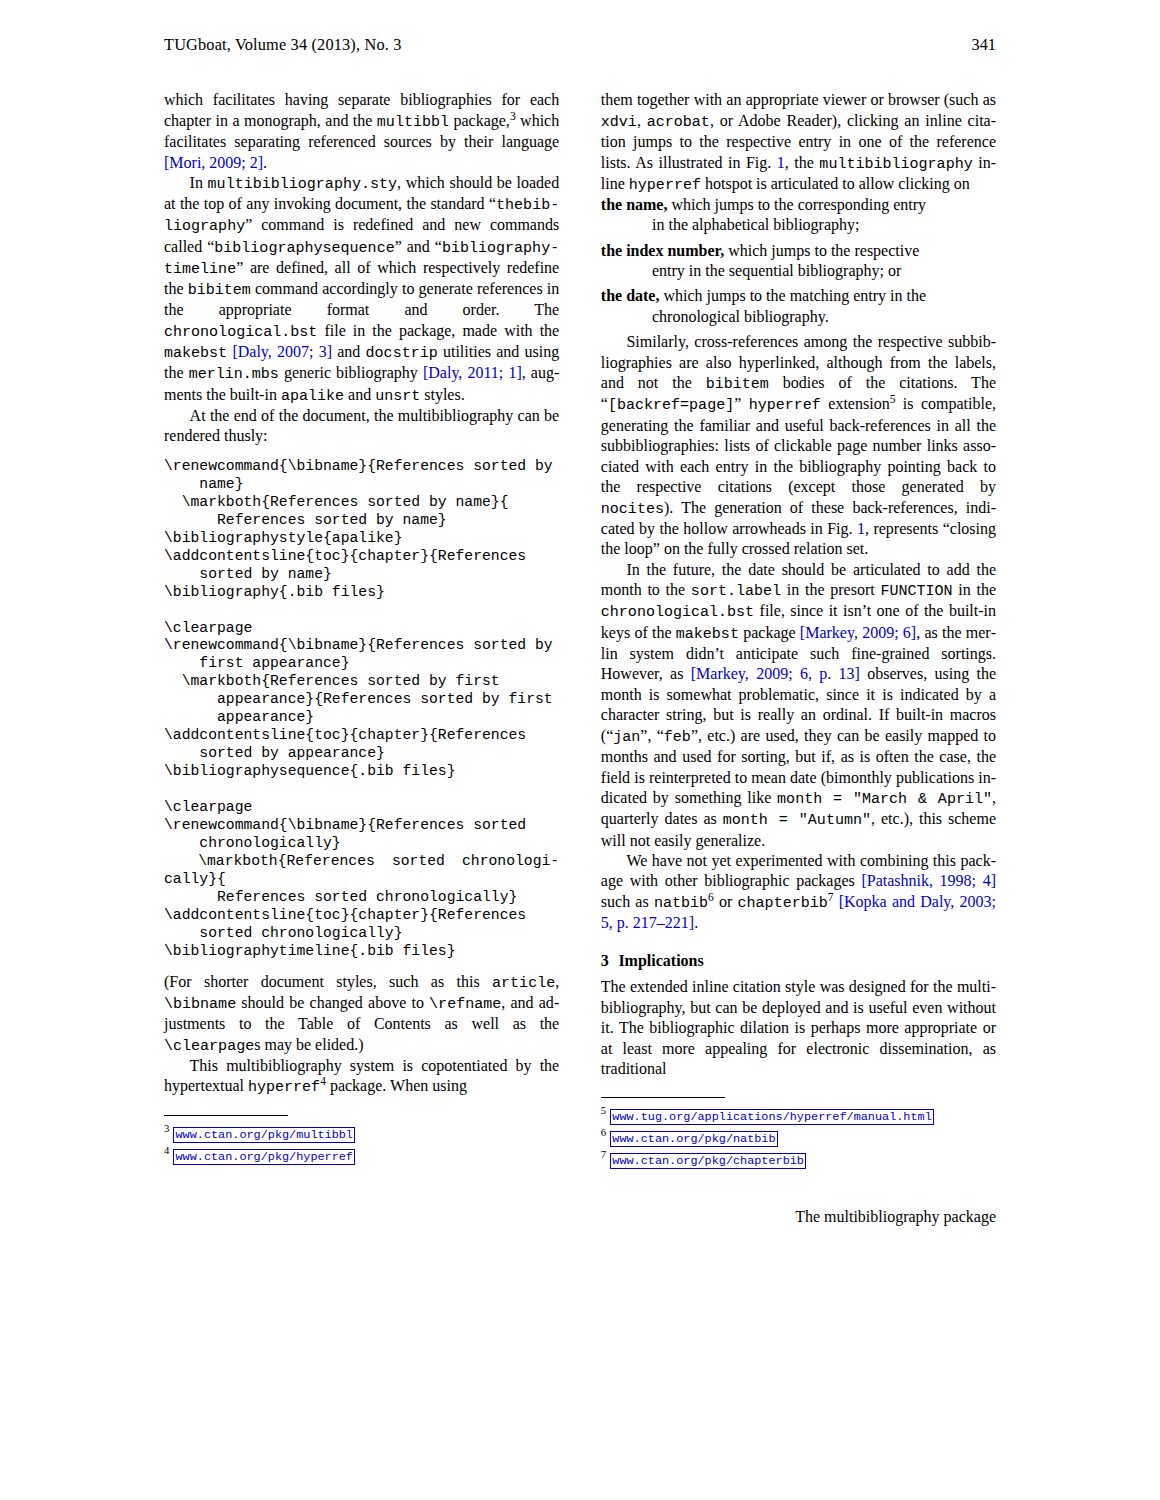TUGboat, Volume 34 (2013), No. 3
341
which facilitates having separate bibliographies for each chapter in a monograph, and the multibbl package,3 which facilitates separating referenced sources by their language [Mori, 2009; 2].
In multibibliography.sty, which should be loaded at the top of any invoking document, the standard “thebibliography” command is redefined and new commands called “bibliographysequence” and “bibliographytimeline” are defined, all of which respectively redefine the bibitem command accordingly to generate references in the appropriate format and order. The chronological.bst file in the package, made with the makebst [Daly, 2007; 3] and docstrip utilities and using the merlin.mbs generic bibliography [Daly, 2011; 1], augments the built-in apalike and unsrt styles.
At the end of the document, the multibibliography can be rendered thusly:
\renewcommand{\bibname}{References sorted by
    name}
  \markboth{References sorted by name}{
      References sorted by name}
\bibliographystyle{apalike}
\addcontentsline{toc}{chapter}{References
    sorted by name}
\bibliography{.bib files}

\clearpage
\renewcommand{\bibname}{References sorted by
    first appearance}
  \markboth{References sorted by first
      appearance}{References sorted by first
      appearance}
\addcontentsline{toc}{chapter}{References
    sorted by appearance}
\bibliographysequence{.bib files}

\clearpage
\renewcommand{\bibname}{References sorted
    chronologically}
  \markboth{References sorted chronologically}{
      References sorted chronologically}
\addcontentsline{toc}{chapter}{References
    sorted chronologically}
\bibliographytimeline{.bib files}
(For shorter document styles, such as this article, \bibname should be changed above to \refname, and adjustments to the Table of Contents as well as the \clearpages may be elided.)
This multibibliography system is copotentiated by the hypertextual hyperref4 package. When using
3 www.ctan.org/pkg/multibbl
4 www.ctan.org/pkg/hyperref
them together with an appropriate viewer or browser (such as xdvi, acrobat, or Adobe Reader), clicking an inline citation jumps to the respective entry in one of the reference lists. As illustrated in Fig. 1, the multibibliography inline hyperref hotspot is articulated to allow clicking on
the name, which jumps to the corresponding entry in the alphabetical bibliography;
the index number, which jumps to the respective entry in the sequential bibliography; or
the date, which jumps to the matching entry in the chronological bibliography.
Similarly, cross-references among the respective subbibliographies are also hyperlinked, although from the labels, and not the bibitem bodies of the citations. The “[backref=page]” hyperref extension5 is compatible, generating the familiar and useful back-references in all the subbibliographies: lists of clickable page number links associated with each entry in the bibliography pointing back to the respective citations (except those generated by nocites). The generation of these back-references, indicated by the hollow arrowheads in Fig. 1, represents “closing the loop” on the fully crossed relation set.
In the future, the date should be articulated to add the month to the sort.label in the presort FUNCTION in the chronological.bst file, since it isn’t one of the built-in keys of the makebst package [Markey, 2009; 6], as the merlin system didn’t anticipate such fine-grained sortings. However, as [Markey, 2009; 6, p. 13] observes, using the month is somewhat problematic, since it is indicated by a character string, but is really an ordinal. If built-in macros (“jan”, “feb”, etc.) are used, they can be easily mapped to months and used for sorting, but if, as is often the case, the field is reinterpreted to mean date (bimonthly publications indicated by something like month = "March & April", quarterly dates as month = "Autumn", etc.), this scheme will not easily generalize.
We have not yet experimented with combining this package with other bibliographic packages [Patashnik, 1998; 4] such as natbib6 or chapterbib7 [Kopka and Daly, 2003; 5, p. 217–221].
3 Implications
The extended inline citation style was designed for the multibibliography, but can be deployed and is useful even without it. The bibliographic dilation is perhaps more appropriate or at least more appealing for electronic dissemination, as traditional
5 www.tug.org/applications/hyperref/manual.html
6 www.ctan.org/pkg/natbib
7 www.ctan.org/pkg/chapterbib
The multibibliography package